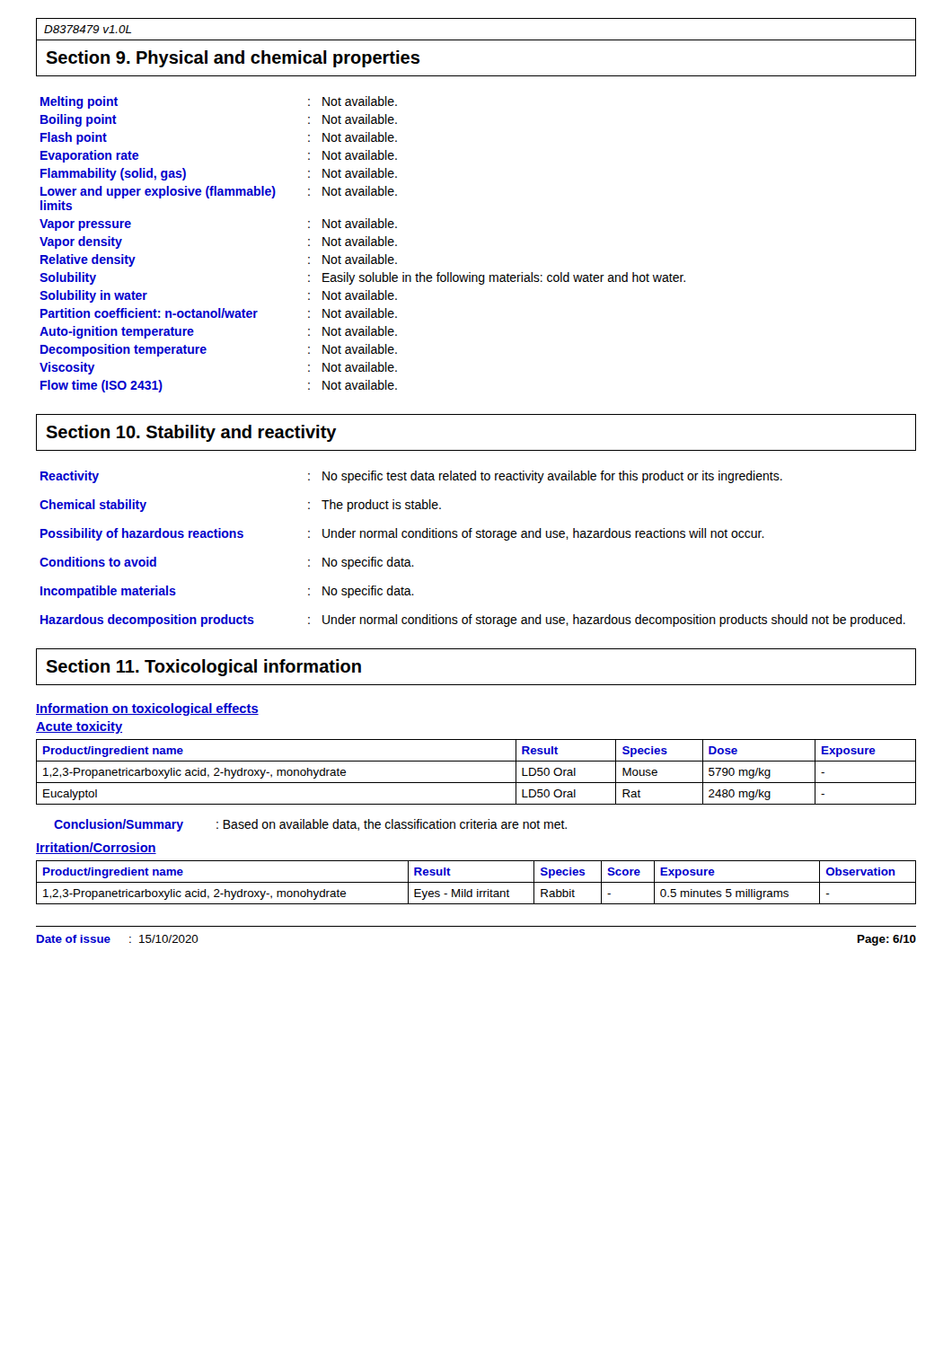D8378479 v1.0L
Section 9. Physical and chemical properties
| Melting point | : | Not available. |
| Boiling point | : | Not available. |
| Flash point | : | Not available. |
| Evaporation rate | : | Not available. |
| Flammability (solid, gas) | : | Not available. |
| Lower and upper explosive (flammable) limits | : | Not available. |
| Vapor pressure | : | Not available. |
| Vapor density | : | Not available. |
| Relative density | : | Not available. |
| Solubility | : | Easily soluble in the following materials: cold water and hot water. |
| Solubility in water | : | Not available. |
| Partition coefficient: n-octanol/water | : | Not available. |
| Auto-ignition temperature | : | Not available. |
| Decomposition temperature | : | Not available. |
| Viscosity | : | Not available. |
| Flow time (ISO 2431) | : | Not available. |
Section 10. Stability and reactivity
| Reactivity | : | No specific test data related to reactivity available for this product or its ingredients. |
| Chemical stability | : | The product is stable. |
| Possibility of hazardous reactions | : | Under normal conditions of storage and use, hazardous reactions will not occur. |
| Conditions to avoid | : | No specific data. |
| Incompatible materials | : | No specific data. |
| Hazardous decomposition products | : | Under normal conditions of storage and use, hazardous decomposition products should not be produced. |
Section 11. Toxicological information
Information on toxicological effects
Acute toxicity
| Product/ingredient name | Result | Species | Dose | Exposure |
| --- | --- | --- | --- | --- |
| 1,2,3-Propanetricarboxylic acid, 2-hydroxy-, monohydrate | LD50 Oral | Mouse | 5790 mg/kg | - |
| Eucalyptol | LD50 Oral | Rat | 2480 mg/kg | - |
Conclusion/Summary: Based on available data, the classification criteria are not met.
Irritation/Corrosion
| Product/ingredient name | Result | Species | Score | Exposure | Observation |
| --- | --- | --- | --- | --- | --- |
| 1,2,3-Propanetricarboxylic acid, 2-hydroxy-, monohydrate | Eyes - Mild irritant | Rabbit | - | 0.5 minutes 5 milligrams | - |
Date of issue
: 15/10/2020
Page: 6/10